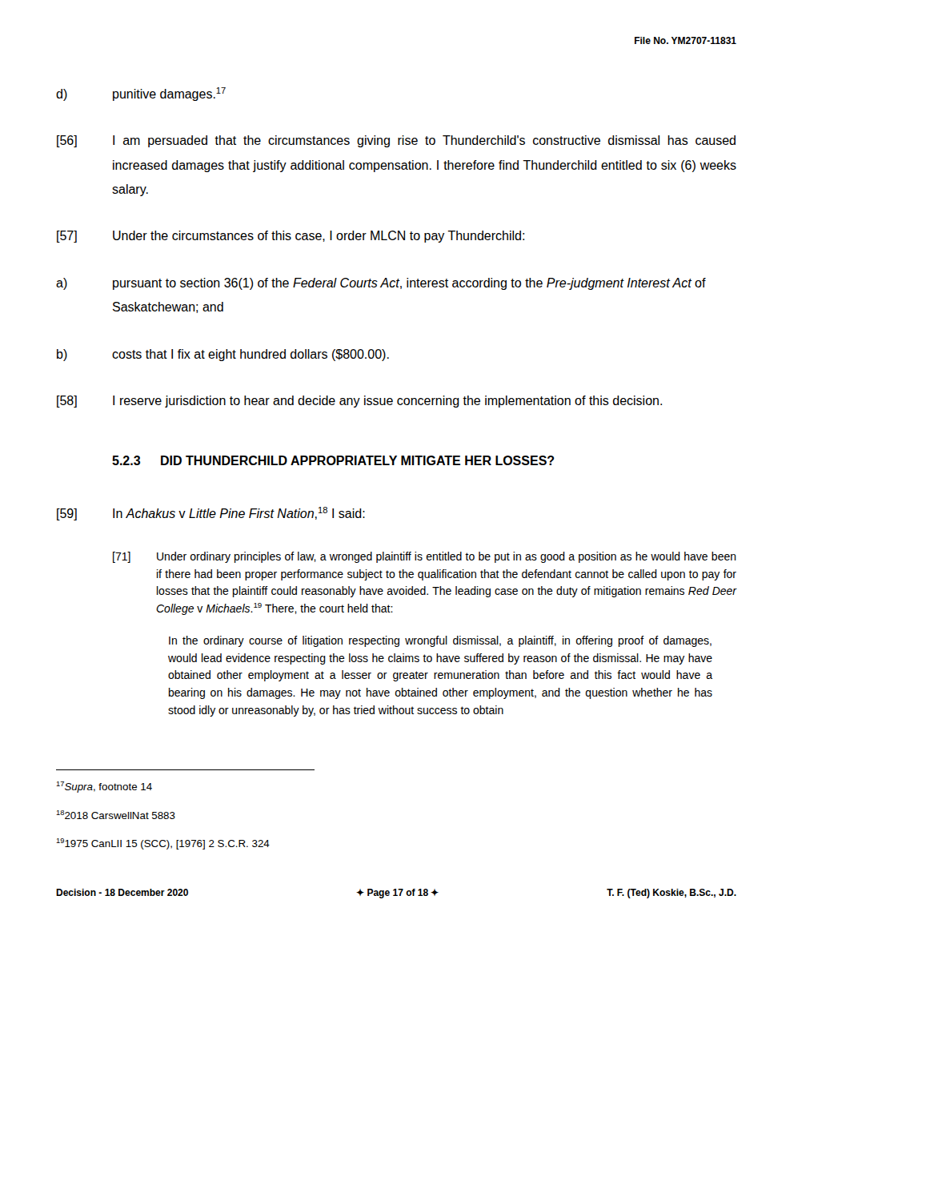File No. YM2707-11831
d)
punitive damages.17
[56]
I am persuaded that the circumstances giving rise to Thunderchild's constructive dismissal has caused increased damages that justify additional compensation. I therefore find Thunderchild entitled to six (6) weeks salary.
[57]
Under the circumstances of this case, I order MLCN to pay Thunderchild:
a)
pursuant to section 36(1) of the Federal Courts Act, interest according to the Pre-judgment Interest Act of Saskatchewan; and
b)
costs that I fix at eight hundred dollars ($800.00).
[58]
I reserve jurisdiction to hear and decide any issue concerning the implementation of this decision.
5.2.3
DID THUNDERCHILD APPROPRIATELY MITIGATE HER LOSSES?
[59]
In Achakus v Little Pine First Nation,18 I said:
[71]
Under ordinary principles of law, a wronged plaintiff is entitled to be put in as good a position as he would have been if there had been proper performance subject to the qualification that the defendant cannot be called upon to pay for losses that the plaintiff could reasonably have avoided. The leading case on the duty of mitigation remains Red Deer College v Michaels.19 There, the court held that:
In the ordinary course of litigation respecting wrongful dismissal, a plaintiff, in offering proof of damages, would lead evidence respecting the loss he claims to have suffered by reason of the dismissal. He may have obtained other employment at a lesser or greater remuneration than before and this fact would have a bearing on his damages. He may not have obtained other employment, and the question whether he has stood idly or unreasonably by, or has tried without success to obtain
17Supra, footnote 14
182018 CarswellNat 5883
191975 CanLII 15 (SCC), [1976] 2 S.C.R. 324
Decision - 18 December 2020
✦ Page 17 of 18 ✦
T. F. (Ted) Koskie, B.Sc., J.D.